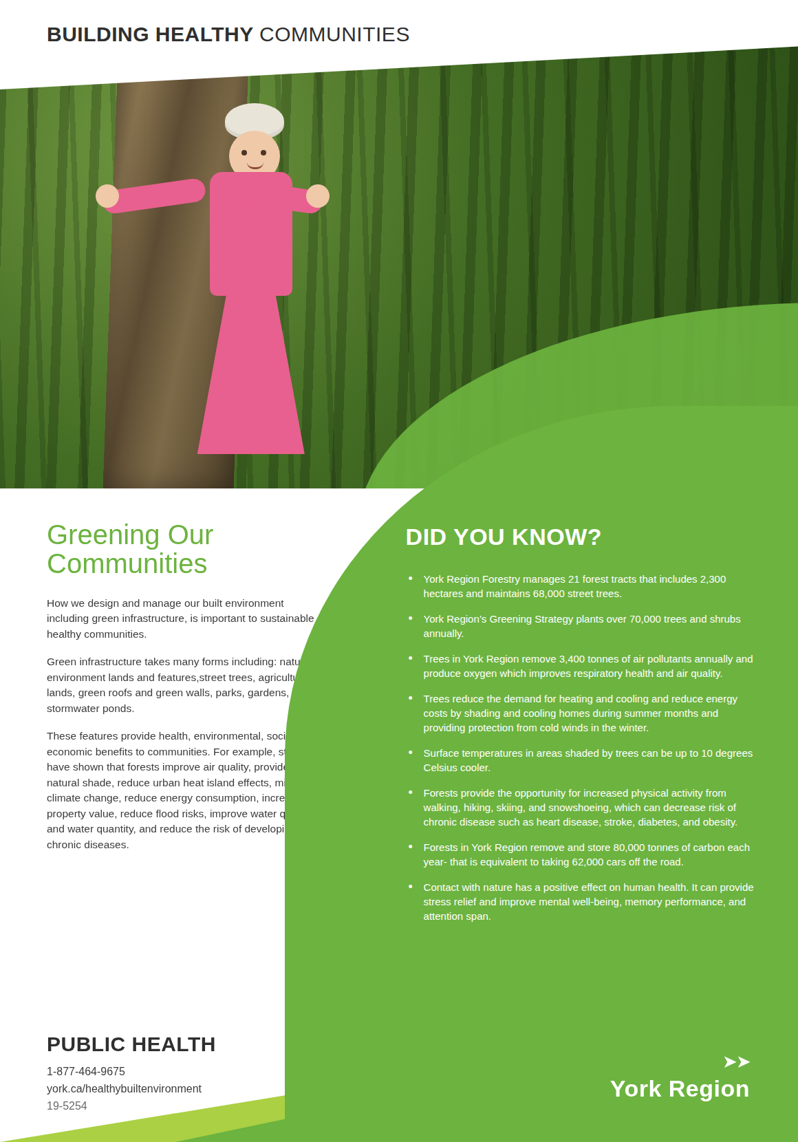Building Healthy Communities
Greening Our
Communities
How we design and manage our built environment including green infrastructure, is important to sustainable healthy communities.
Green infrastructure takes many forms including: natural environment lands and features,street trees, agricultural lands, green roofs and green walls, parks, gardens, and stormwater ponds.
These features provide health, environmental, social, and economic benefits to communities. For example, studies have shown that forests improve air quality, provide natural shade, reduce urban heat island effects, mitigate climate change, reduce energy consumption, increase property value, reduce flood risks, improve water quality and water quantity, and reduce the risk of developing chronic diseases.
Did You Know?
York Region Forestry manages 21 forest tracts that includes 2,300 hectares and maintains 68,000 street trees.
York Region’s Greening Strategy plants over 70,000 trees and shrubs annually.
Trees in York Region remove 3,400 tonnes of air pollutants annually and produce oxygen which improves respiratory health and air quality.
Trees reduce the demand for heating and cooling and reduce energy costs by shading and cooling homes during summer months and providing protection from cold winds in the winter.
Surface temperatures in areas shaded by trees can be up to 10 degrees Celsius cooler.
Forests provide the opportunity for increased physical activity from walking, hiking, skiing, and snowshoeing, which can decrease risk of chronic disease such as heart disease, stroke, diabetes, and obesity.
Forests in York Region remove and store 80,000 tonnes of carbon each year- that is equivalent to taking 62,000 cars off the road.
Contact with nature has a positive effect on human health. It can provide stress relief and improve mental well-being, memory performance, and attention span.
Public Health
1-877-464-9675
york.ca/healthybuiltenvironment
19-5254
➤➤
York Region